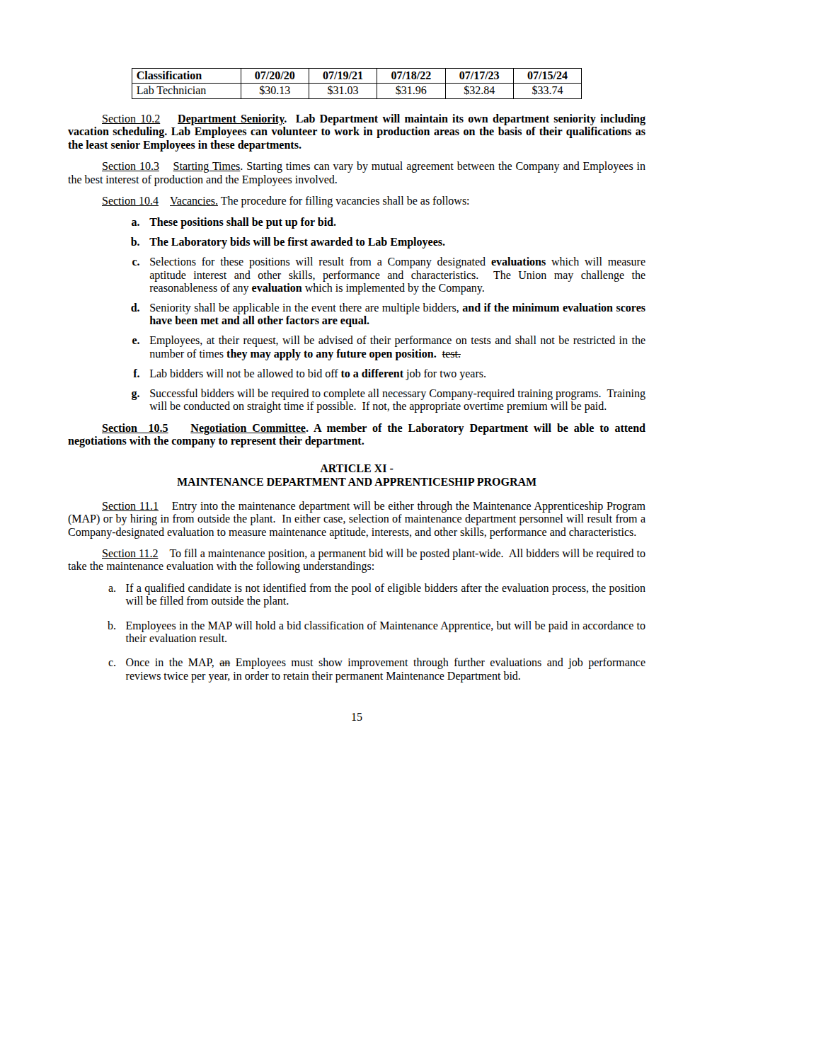| Classification | 07/20/20 | 07/19/21 | 07/18/22 | 07/17/23 | 07/15/24 |
| --- | --- | --- | --- | --- | --- |
| Lab Technician | $30.13 | $31.03 | $31.96 | $32.84 | $33.74 |
Section 10.2 Department Seniority. Lab Department will maintain its own department seniority including vacation scheduling. Lab Employees can volunteer to work in production areas on the basis of their qualifications as the least senior Employees in these departments.
Section 10.3 Starting Times. Starting times can vary by mutual agreement between the Company and Employees in the best interest of production and the Employees involved.
Section 10.4 Vacancies. The procedure for filling vacancies shall be as follows:
These positions shall be put up for bid.
The Laboratory bids will be first awarded to Lab Employees.
Selections for these positions will result from a Company designated evaluations which will measure aptitude interest and other skills, performance and characteristics. The Union may challenge the reasonableness of any evaluation which is implemented by the Company.
Seniority shall be applicable in the event there are multiple bidders, and if the minimum evaluation scores have been met and all other factors are equal.
Employees, at their request, will be advised of their performance on tests and shall not be restricted in the number of times they may apply to any future open position. test.
Lab bidders will not be allowed to bid off to a different job for two years.
Successful bidders will be required to complete all necessary Company-required training programs. Training will be conducted on straight time if possible. If not, the appropriate overtime premium will be paid.
Section 10.5 Negotiation Committee. A member of the Laboratory Department will be able to attend negotiations with the company to represent their department.
ARTICLE XI -
MAINTENANCE DEPARTMENT AND APPRENTICESHIP PROGRAM
Section 11.1 Entry into the maintenance department will be either through the Maintenance Apprenticeship Program (MAP) or by hiring in from outside the plant. In either case, selection of maintenance department personnel will result from a Company-designated evaluation to measure maintenance aptitude, interests, and other skills, performance and characteristics.
Section 11.2 To fill a maintenance position, a permanent bid will be posted plant-wide. All bidders will be required to take the maintenance evaluation with the following understandings:
If a qualified candidate is not identified from the pool of eligible bidders after the evaluation process, the position will be filled from outside the plant.
Employees in the MAP will hold a bid classification of Maintenance Apprentice, but will be paid in accordance to their evaluation result.
Once in the MAP, an Employees must show improvement through further evaluations and job performance reviews twice per year, in order to retain their permanent Maintenance Department bid.
15